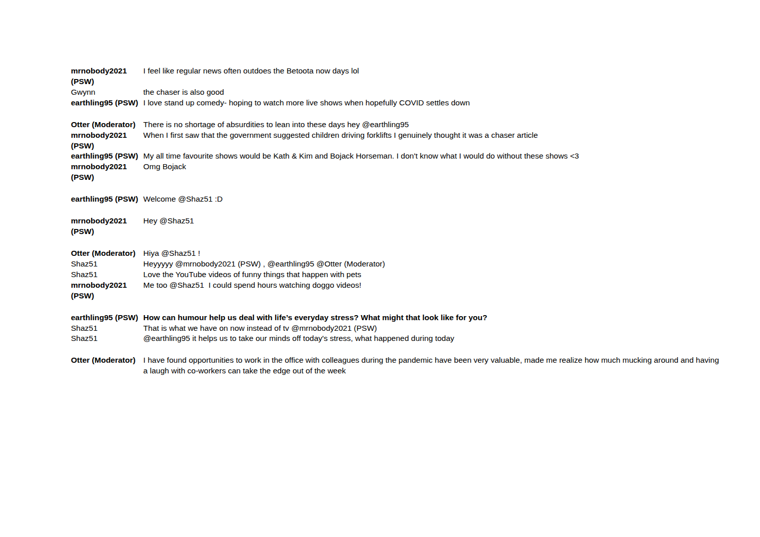| mrnobody2021 (PSW) | I feel like regular news often outdoes the Betoota now days lol |
| Gwynn | the chaser is also good |
| earthling95 (PSW) | I love stand up comedy- hoping to watch more live shows when hopefully COVID settles down |
| Otter (Moderator) | There is no shortage of absurdities to lean into these days hey @earthling95 |
| mrnobody2021 (PSW) | When I first saw that the government suggested children driving forklifts I genuinely thought it was a chaser article |
| earthling95 (PSW) | My all time favourite shows would be Kath & Kim and Bojack Horseman. I don't know what I would do without these shows <3 |
| mrnobody2021 (PSW) | Omg Bojack |
| earthling95 (PSW) | Welcome @Shaz51 :D |
| mrnobody2021 (PSW) | Hey @Shaz51 |
| Otter (Moderator) | Hiya @Shaz51 ! |
| Shaz51 | Heyyyyy @mrnobody2021 (PSW) , @earthling95 @Otter (Moderator) |
| Shaz51 | Love the YouTube videos of funny things that happen with pets |
| mrnobody2021 (PSW) | Me too @Shaz51 I could spend hours watching doggo videos! |
| earthling95 (PSW) | How can humour help us deal with life’s everyday stress? What might that look like for you? |
| Shaz51 | That is what we have on now instead of tv @mrnobody2021 (PSW) |
| Shaz51 | @earthling95 it helps us to take our minds off today's stress, what happened during today |
| Otter (Moderator) | I have found opportunities to work in the office with colleagues during the pandemic have been very valuable, made me realize how much mucking around and having a laugh with co-workers can take the edge out of the week |